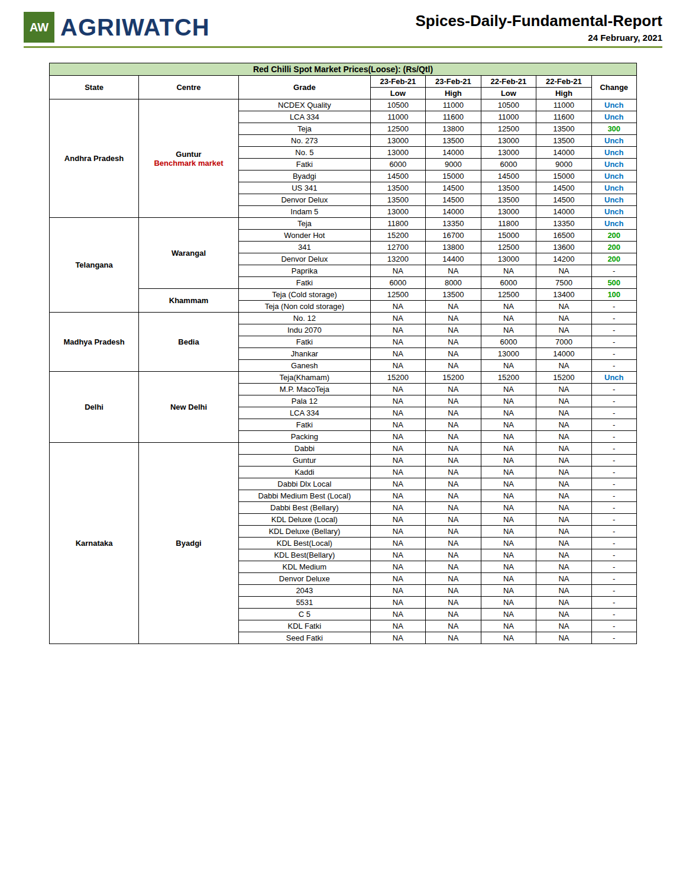AW
AGRIWATCH
Spices-Daily-Fundamental-Report
24 February, 2021
| Red Chilli Spot Market Prices(Loose): (Rs/Qtl) |
| State | Centre | Grade | 23-Feb-21 | 23-Feb-21 | 22-Feb-21 | 22-Feb-21 | Change |
| Low | High | Low | High |
| Andhra Pradesh | Guntur Benchmark market | NCDEX Quality | 10500 | 11000 | 10500 | 11000 | Unch |
| LCA 334 | 11000 | 11600 | 11000 | 11600 | Unch |
| Teja | 12500 | 13800 | 12500 | 13500 | 300 |
| No. 273 | 13000 | 13500 | 13000 | 13500 | Unch |
| No. 5 | 13000 | 14000 | 13000 | 14000 | Unch |
| Fatki | 6000 | 9000 | 6000 | 9000 | Unch |
| Byadgi | 14500 | 15000 | 14500 | 15000 | Unch |
| US 341 | 13500 | 14500 | 13500 | 14500 | Unch |
| Denvor Delux | 13500 | 14500 | 13500 | 14500 | Unch |
| Indam 5 | 13000 | 14000 | 13000 | 14000 | Unch |
| Telangana | Warangal | Teja | 11800 | 13350 | 11800 | 13350 | Unch |
| Wonder Hot | 15200 | 16700 | 15000 | 16500 | 200 |
| 341 | 12700 | 13800 | 12500 | 13600 | 200 |
| Denvor Delux | 13200 | 14400 | 13000 | 14200 | 200 |
| Paprika | NA | NA | NA | NA | - |
| Fatki | 6000 | 8000 | 6000 | 7500 | 500 |
| Khammam | Teja (Cold storage) | 12500 | 13500 | 12500 | 13400 | 100 |
| Teja (Non cold storage) | NA | NA | NA | NA | - |
| Madhya Pradesh | Bedia | No. 12 | NA | NA | NA | NA | - |
| Indu 2070 | NA | NA | NA | NA | - |
| Fatki | NA | NA | 6000 | 7000 | - |
| Jhankar | NA | NA | 13000 | 14000 | - |
| Ganesh | NA | NA | NA | NA | - |
| Delhi | New Delhi | Teja(Khamam) | 15200 | 15200 | 15200 | 15200 | Unch |
| M.P. MacoTeja | NA | NA | NA | NA | - |
| Pala 12 | NA | NA | NA | NA | - |
| LCA 334 | NA | NA | NA | NA | - |
| Fatki | NA | NA | NA | NA | - |
| Packing | NA | NA | NA | NA | - |
| Karnataka | Byadgi | Dabbi | NA | NA | NA | NA | - |
| Guntur | NA | NA | NA | NA | - |
| Kaddi | NA | NA | NA | NA | - |
| Dabbi Dlx Local | NA | NA | NA | NA | - |
| Dabbi Medium Best (Local) | NA | NA | NA | NA | - |
| Dabbi Best (Bellary) | NA | NA | NA | NA | - |
| KDL Deluxe (Local) | NA | NA | NA | NA | - |
| KDL Deluxe (Bellary) | NA | NA | NA | NA | - |
| KDL Best(Local) | NA | NA | NA | NA | - |
| KDL Best(Bellary) | NA | NA | NA | NA | - |
| KDL Medium | NA | NA | NA | NA | - |
| Denvor Deluxe | NA | NA | NA | NA | - |
| 2043 | NA | NA | NA | NA | - |
| 5531 | NA | NA | NA | NA | - |
| C 5 | NA | NA | NA | NA | - |
| KDL Fatki | NA | NA | NA | NA | - |
| Seed Fatki | NA | NA | NA | NA | - |